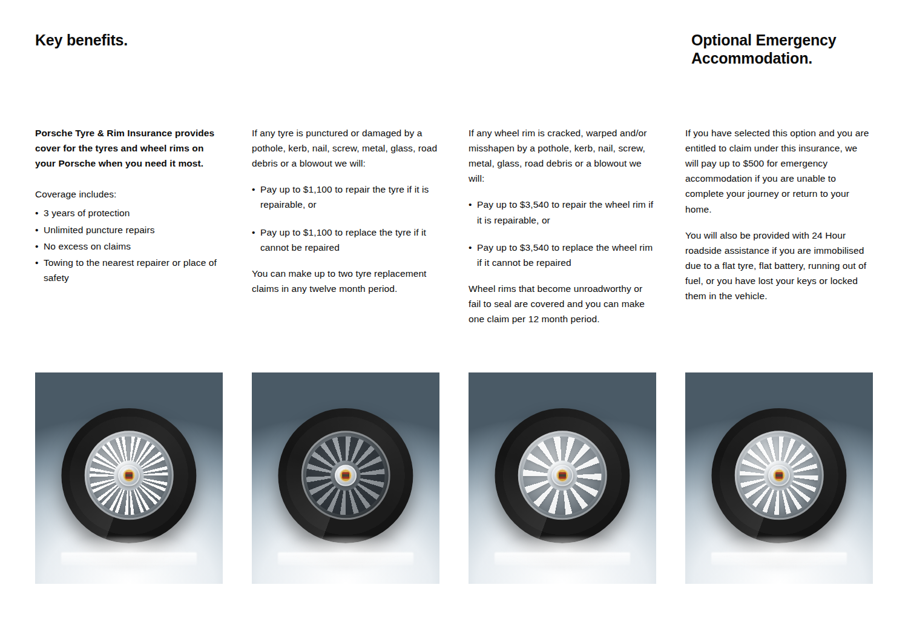Key benefits.
Optional Emergency
Accommodation.
Porsche Tyre & Rim Insurance provides cover for the tyres and wheel rims on your Porsche when you need it most.
Coverage includes:
3 years of protection
Unlimited puncture repairs
No excess on claims
Towing to the nearest repairer or place of safety
If any tyre is punctured or damaged by a pothole, kerb, nail, screw, metal, glass, road debris or a blowout we will:
Pay up to $1,100 to repair the tyre if it is repairable, or
Pay up to $1,100 to replace the tyre if it cannot be repaired
You can make up to two tyre replacement claims in any twelve month period.
If any wheel rim is cracked, warped and/or misshapen by a pothole, kerb, nail, screw, metal, glass, road debris or a blowout we will:
Pay up to $3,540 to repair the wheel rim if it is repairable, or
Pay up to $3,540 to replace the wheel rim if it cannot be repaired
Wheel rims that become unroadworthy or fail to seal are covered and you can make one claim per 12 month period.
If you have selected this option and you are entitled to claim under this insurance, we will pay up to $500 for emergency accommodation if you are unable to complete your journey or return to your home.
You will also be provided with 24 Hour roadside assistance if you are immobilised due to a flat tyre, flat battery, running out of fuel, or you have lost your keys or locked them in the vehicle.